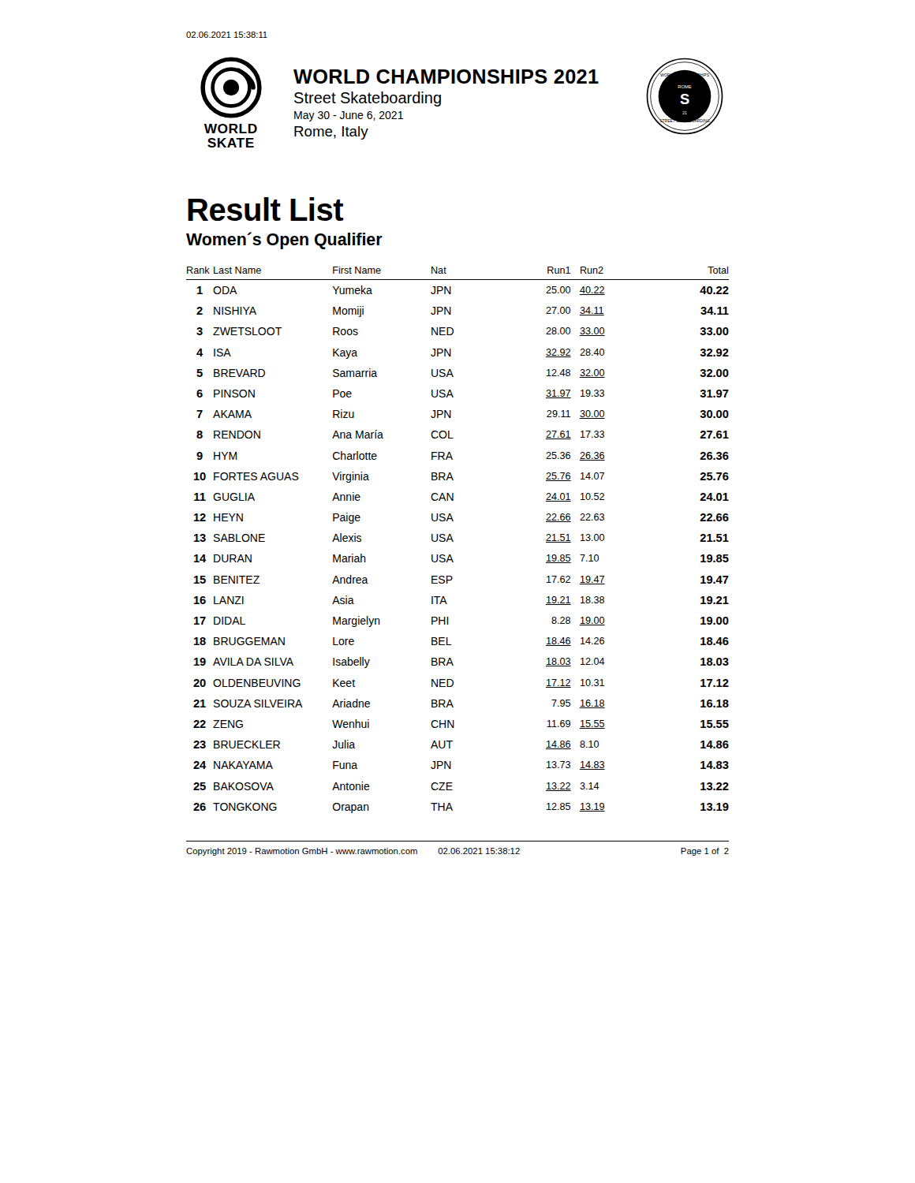02.06.2021 15:38:11
WORLD
SKATE
WORLD CHAMPIONSHIPS 2021
Street Skateboarding
May 30 - June 6, 2021
Rome, Italy
WORLD CHAMPIONSHIPS STREET SKATEBOARDING ROME S 21
Result List
Women´s Open Qualifier
| Rank | Last Name | First Name | Nat | Run1 | Run2 | Total |
| --- | --- | --- | --- | --- | --- | --- |
| 1 | ODA | Yumeka | JPN | 25.00 | 40.22 | 40.22 |
| 2 | NISHIYA | Momiji | JPN | 27.00 | 34.11 | 34.11 |
| 3 | ZWETSLOOT | Roos | NED | 28.00 | 33.00 | 33.00 |
| 4 | ISA | Kaya | JPN | 32.92 | 28.40 | 32.92 |
| 5 | BREVARD | Samarria | USA | 12.48 | 32.00 | 32.00 |
| 6 | PINSON | Poe | USA | 31.97 | 19.33 | 31.97 |
| 7 | AKAMA | Rizu | JPN | 29.11 | 30.00 | 30.00 |
| 8 | RENDON | Ana María | COL | 27.61 | 17.33 | 27.61 |
| 9 | HYM | Charlotte | FRA | 25.36 | 26.36 | 26.36 |
| 10 | FORTES AGUAS | Virginia | BRA | 25.76 | 14.07 | 25.76 |
| 11 | GUGLIA | Annie | CAN | 24.01 | 10.52 | 24.01 |
| 12 | HEYN | Paige | USA | 22.66 | 22.63 | 22.66 |
| 13 | SABLONE | Alexis | USA | 21.51 | 13.00 | 21.51 |
| 14 | DURAN | Mariah | USA | 19.85 | 7.10 | 19.85 |
| 15 | BENITEZ | Andrea | ESP | 17.62 | 19.47 | 19.47 |
| 16 | LANZI | Asia | ITA | 19.21 | 18.38 | 19.21 |
| 17 | DIDAL | Margielyn | PHI | 8.28 | 19.00 | 19.00 |
| 18 | BRUGGEMAN | Lore | BEL | 18.46 | 14.26 | 18.46 |
| 19 | AVILA DA SILVA | Isabelly | BRA | 18.03 | 12.04 | 18.03 |
| 20 | OLDENBEUVING | Keet | NED | 17.12 | 10.31 | 17.12 |
| 21 | SOUZA SILVEIRA | Ariadne | BRA | 7.95 | 16.18 | 16.18 |
| 22 | ZENG | Wenhui | CHN | 11.69 | 15.55 | 15.55 |
| 23 | BRUECKLER | Julia | AUT | 14.86 | 8.10 | 14.86 |
| 24 | NAKAYAMA | Funa | JPN | 13.73 | 14.83 | 14.83 |
| 25 | BAKOSOVA | Antonie | CZE | 13.22 | 3.14 | 13.22 |
| 26 | TONGKONG | Orapan | THA | 12.85 | 13.19 | 13.19 |
Copyright 2019 - Rawmotion GmbH - www.rawmotion.com 02.06.2021 15:38:12
Page 1 of 2